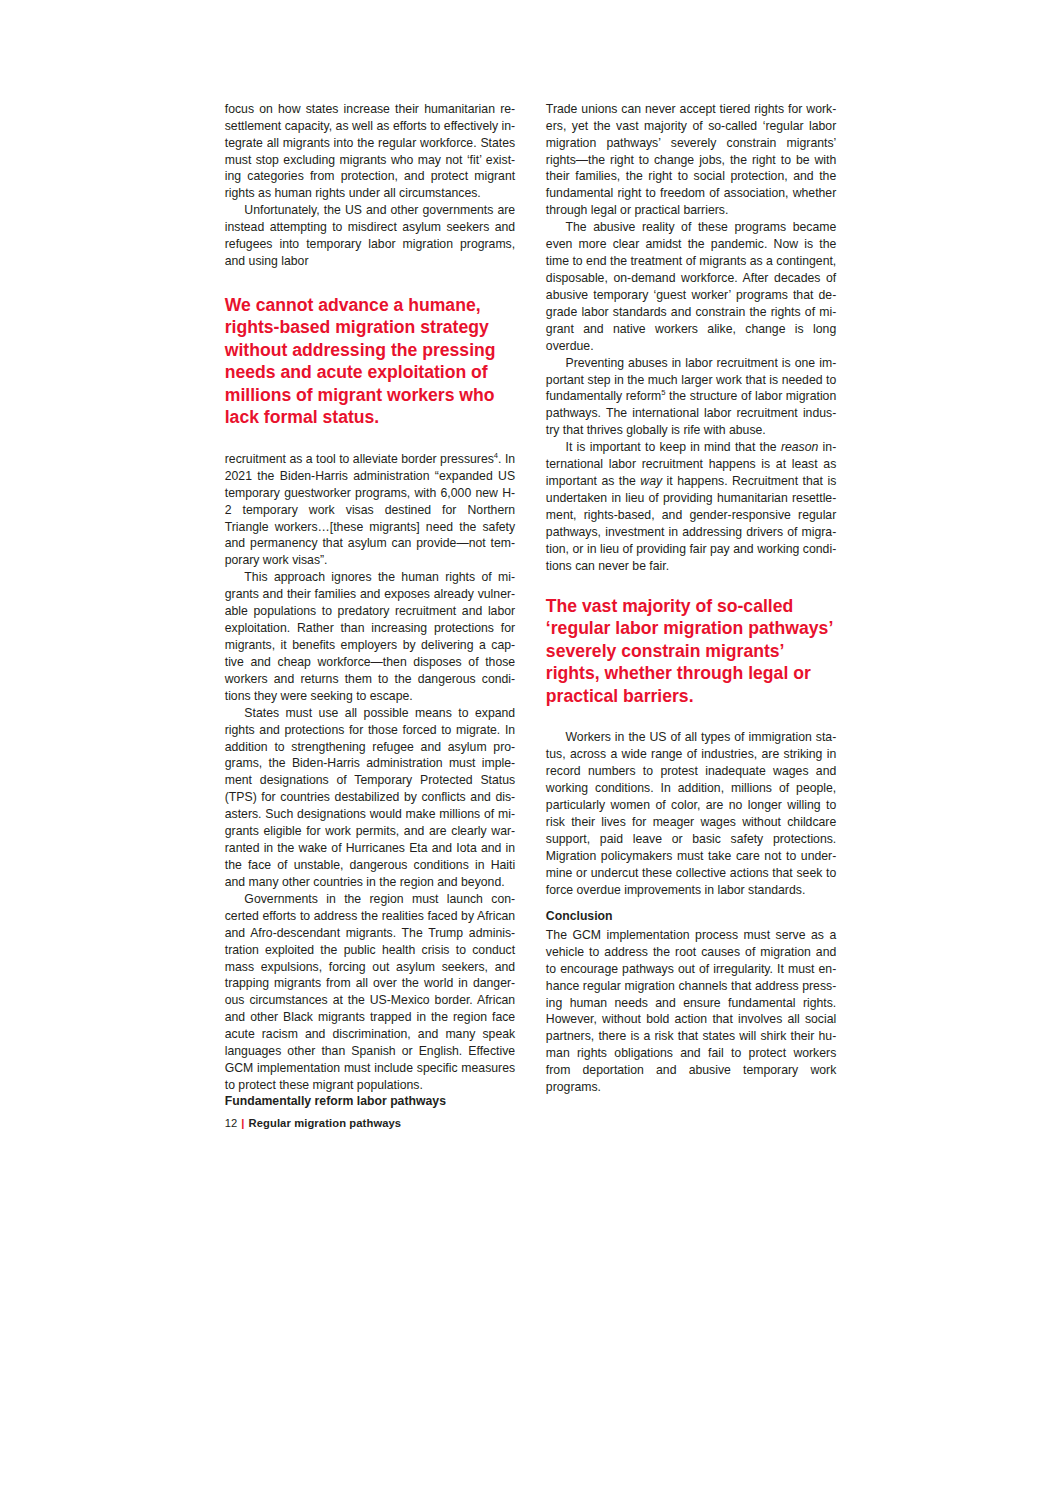focus on how states increase their humanitarian resettlement capacity, as well as efforts to effectively integrate all migrants into the regular workforce. States must stop excluding migrants who may not ‘fit’ existing categories from protection, and protect migrant rights as human rights under all circumstances.
Unfortunately, the US and other governments are instead attempting to misdirect asylum seekers and refugees into temporary labor migration programs, and using labor
We cannot advance a humane, rights-based migration strategy without addressing the pressing needs and acute exploitation of millions of migrant workers who lack formal status.
recruitment as a tool to alleviate border pressures4. In 2021 the Biden-Harris administration “expanded US temporary guestworker programs, with 6,000 new H-2 temporary work visas destined for Northern Triangle workers…[these migrants] need the safety and permanency that asylum can provide—not temporary work visas”.
This approach ignores the human rights of migrants and their families and exposes already vulnerable populations to predatory recruitment and labor exploitation. Rather than increasing protections for migrants, it benefits employers by delivering a captive and cheap workforce—then disposes of those workers and returns them to the dangerous conditions they were seeking to escape.
States must use all possible means to expand rights and protections for those forced to migrate. In addition to strengthening refugee and asylum programs, the Biden-Harris administration must implement designations of Temporary Protected Status (TPS) for countries destabilized by conflicts and disasters. Such designations would make millions of migrants eligible for work permits, and are clearly warranted in the wake of Hurricanes Eta and Iota and in the face of unstable, dangerous conditions in Haiti and many other countries in the region and beyond.
Governments in the region must launch concerted efforts to address the realities faced by African and Afro-descendant migrants. The Trump administration exploited the public health crisis to conduct mass expulsions, forcing out asylum seekers, and trapping migrants from all over the world in dangerous circumstances at the US-Mexico border. African and other Black migrants trapped in the region face acute racism and discrimination, and many speak languages other than Spanish or English. Effective GCM implementation must include specific measures to protect these migrant populations.
Fundamentally reform labor pathways
Trade unions can never accept tiered rights for workers, yet the vast majority of so-called ‘regular labor migration pathways’ severely constrain migrants’ rights—the right to change jobs, the right to be with their families, the right to social protection, and the fundamental right to freedom of association, whether through legal or practical barriers.
The abusive reality of these programs became even more clear amidst the pandemic. Now is the time to end the treatment of migrants as a contingent, disposable, on-demand workforce. After decades of abusive temporary ‘guest worker’ programs that degrade labor standards and constrain the rights of migrant and native workers alike, change is long overdue.
Preventing abuses in labor recruitment is one important step in the much larger work that is needed to fundamentally reform5 the structure of labor migration pathways. The international labor recruitment industry that thrives globally is rife with abuse.
It is important to keep in mind that the reason international labor recruitment happens is at least as important as the way it happens. Recruitment that is undertaken in lieu of providing humanitarian resettlement, rights-based, and gender-responsive regular pathways, investment in addressing drivers of migration, or in lieu of providing fair pay and working conditions can never be fair.
The vast majority of so-called ‘regular labor migration pathways’ severely constrain migrants’ rights, whether through legal or practical barriers.
Workers in the US of all types of immigration status, across a wide range of industries, are striking in record numbers to protest inadequate wages and working conditions. In addition, millions of people, particularly women of color, are no longer willing to risk their lives for meager wages without childcare support, paid leave or basic safety protections. Migration policymakers must take care not to undermine or undercut these collective actions that seek to force overdue improvements in labor standards.
Conclusion
The GCM implementation process must serve as a vehicle to address the root causes of migration and to encourage pathways out of irregularity. It must enhance regular migration channels that address pressing human needs and ensure fundamental rights. However, without bold action that involves all social partners, there is a risk that states will shirk their human rights obligations and fail to protect workers from deportation and abusive temporary work programs.
12|Regular migration pathways